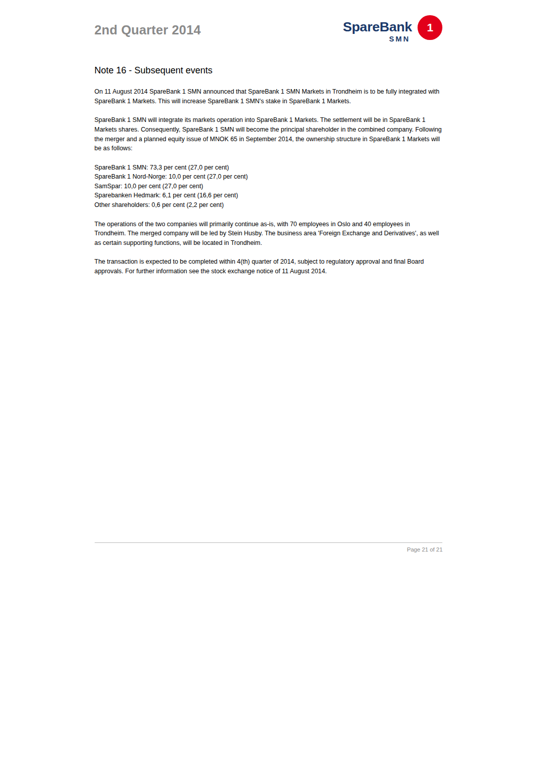2nd Quarter 2014
SpareBank SMN
1
Note 16 - Subsequent events
On 11 August 2014 SpareBank 1 SMN announced that SpareBank 1 SMN Markets in Trondheim is to be fully integrated with SpareBank 1 Markets. This will increase SpareBank 1 SMN's stake in SpareBank 1 Markets.
SpareBank 1 SMN will integrate its markets operation into SpareBank 1 Markets. The settlement will be in SpareBank 1 Markets shares. Consequently, SpareBank 1 SMN will become the principal shareholder in the combined company. Following the merger and a planned equity issue of MNOK 65 in September 2014, the ownership structure in SpareBank 1 Markets will be as follows:
SpareBank 1 SMN: 73,3 per cent (27,0 per cent)
SpareBank 1 Nord-Norge: 10,0 per cent (27,0 per cent)
SamSpar: 10,0 per cent (27,0 per cent)
Sparebanken Hedmark: 6,1 per cent (16,6 per cent)
Other shareholders: 0,6 per cent (2,2 per cent)
The operations of the two companies will primarily continue as-is, with 70 employees in Oslo and 40 employees in Trondheim. The merged company will be led by Stein Husby. The business area 'Foreign Exchange and Derivatives', as well as certain supporting functions, will be located in Trondheim.
The transaction is expected to be completed within 4(th) quarter of 2014, subject to regulatory approval and final Board approvals. For further information see the stock exchange notice of 11 August 2014.
Page 21 of 21